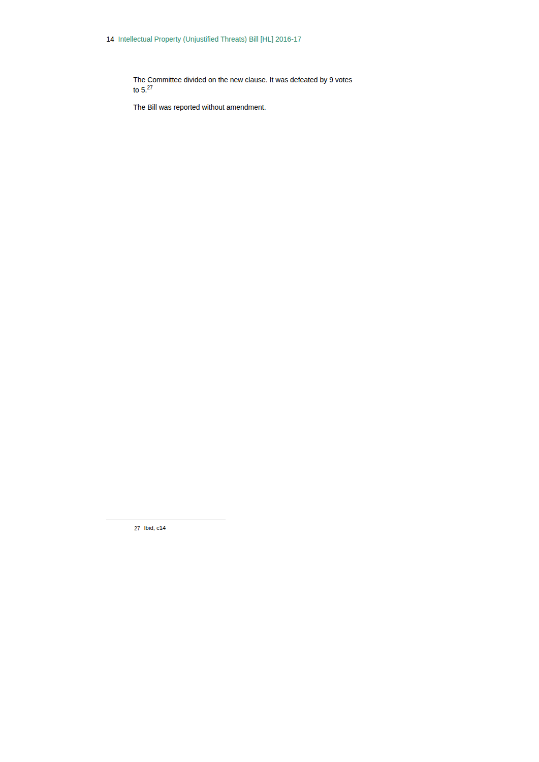14 Intellectual Property (Unjustified Threats) Bill [HL] 2016-17
The Committee divided on the new clause. It was defeated by 9 votes to 5.27
The Bill was reported without amendment.
27 Ibid, c14